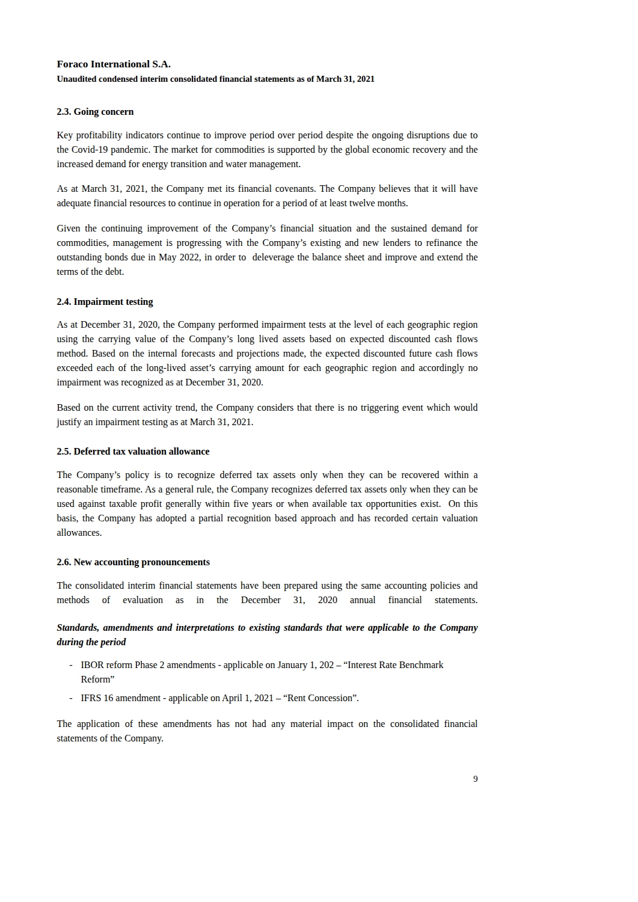Foraco International S.A.
Unaudited condensed interim consolidated financial statements as of March 31, 2021
2.3. Going concern
Key profitability indicators continue to improve period over period despite the ongoing disruptions due to the Covid-19 pandemic. The market for commodities is supported by the global economic recovery and the increased demand for energy transition and water management.
As at March 31, 2021, the Company met its financial covenants. The Company believes that it will have adequate financial resources to continue in operation for a period of at least twelve months.
Given the continuing improvement of the Company’s financial situation and the sustained demand for commodities, management is progressing with the Company’s existing and new lenders to refinance the outstanding bonds due in May 2022, in order to deleverage the balance sheet and improve and extend the terms of the debt.
2.4. Impairment testing
As at December 31, 2020, the Company performed impairment tests at the level of each geographic region using the carrying value of the Company’s long lived assets based on expected discounted cash flows method. Based on the internal forecasts and projections made, the expected discounted future cash flows exceeded each of the long-lived asset’s carrying amount for each geographic region and accordingly no impairment was recognized as at December 31, 2020.
Based on the current activity trend, the Company considers that there is no triggering event which would justify an impairment testing as at March 31, 2021.
2.5. Deferred tax valuation allowance
The Company’s policy is to recognize deferred tax assets only when they can be recovered within a reasonable timeframe. As a general rule, the Company recognizes deferred tax assets only when they can be used against taxable profit generally within five years or when available tax opportunities exist. On this basis, the Company has adopted a partial recognition based approach and has recorded certain valuation allowances.
2.6. New accounting pronouncements
The consolidated interim financial statements have been prepared using the same accounting policies and methods of evaluation as in the December 31, 2020 annual financial statements.
Standards, amendments and interpretations to existing standards that were applicable to the Company during the period
IBOR reform Phase 2 amendments - applicable on January 1, 202 – “Interest Rate Benchmark Reform”
IFRS 16 amendment - applicable on April 1, 2021 – “Rent Concession”.
The application of these amendments has not had any material impact on the consolidated financial statements of the Company.
9